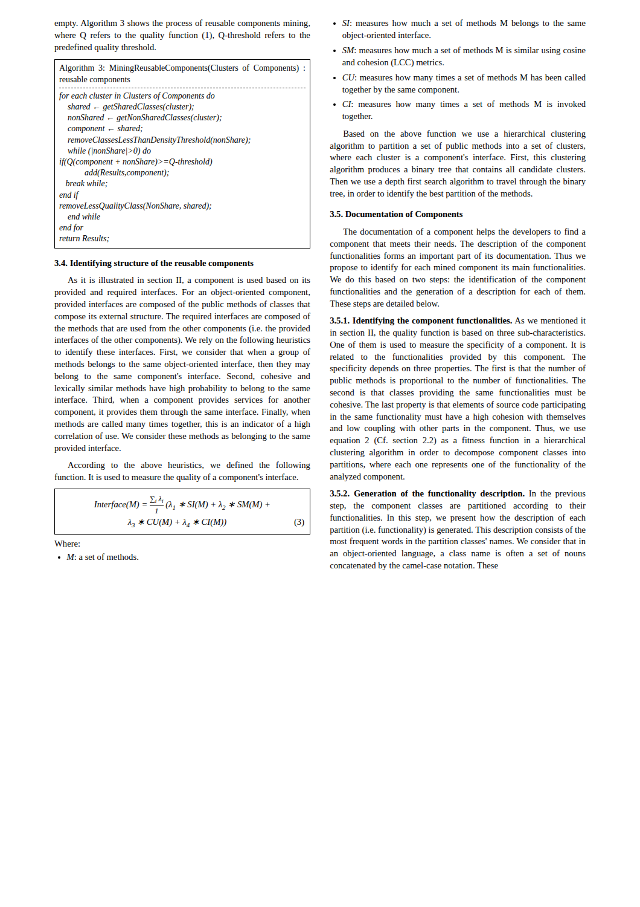empty. Algorithm 3 shows the process of reusable components mining, where Q refers to the quality function (1), Q-threshold refers to the predefined quality threshold.
Algorithm 3: MiningReusableComponents(Clusters of Components) : reusable components
for each cluster in Clusters of Components do shared ← getSharedClasses(cluster); nonShared ← getNonSharedClasses(cluster); component ← shared; removeClassesLessThanDensityThreshold(nonShare); while (|nonShare|>0) do if(Q(component + nonShare)>=Q-threshold) add(Results,component); break while; end if removeLessQualityClass(NonShare, shared); end while end for return Results;
3.4. Identifying structure of the reusable components
As it is illustrated in section II, a component is used based on its provided and required interfaces. For an object-oriented component, provided interfaces are composed of the public methods of classes that compose its external structure. The required interfaces are composed of the methods that are used from the other components (i.e. the provided interfaces of the other components). We rely on the following heuristics to identify these interfaces. First, we consider that when a group of methods belongs to the same object-oriented interface, then they may belong to the same component's interface. Second, cohesive and lexically similar methods have high probability to belong to the same interface. Third, when a component provides services for another component, it provides them through the same interface. Finally, when methods are called many times together, this is an indicator of a high correlation of use. We consider these methods as belonging to the same provided interface.
According to the above heuristics, we defined the following function. It is used to measure the quality of a component's interface.
Interface(M) = ∑i λi 1 (λ1 ∗ SI(M) + λ2 ∗ SM(M) + λ3 ∗ CU(M) + λ4 ∗ CI(M))(3)
Where:
M: a set of methods.
SI: measures how much a set of methods M belongs to the same object-oriented interface.
SM: measures how much a set of methods M is similar using cosine and cohesion (LCC) metrics.
CU: measures how many times a set of methods M has been called together by the same component.
CI: measures how many times a set of methods M is invoked together.
Based on the above function we use a hierarchical clustering algorithm to partition a set of public methods into a set of clusters, where each cluster is a component's interface. First, this clustering algorithm produces a binary tree that contains all candidate clusters. Then we use a depth first search algorithm to travel through the binary tree, in order to identify the best partition of the methods.
3.5. Documentation of Components
The documentation of a component helps the developers to find a component that meets their needs. The description of the component functionalities forms an important part of its documentation. Thus we propose to identify for each mined component its main functionalities. We do this based on two steps: the identification of the component functionalities and the generation of a description for each of them. These steps are detailed below.
3.5.1. Identifying the component functionalities. As we mentioned it in section II, the quality function is based on three sub-characteristics. One of them is used to measure the specificity of a component. It is related to the functionalities provided by this component. The specificity depends on three properties. The first is that the number of public methods is proportional to the number of functionalities. The second is that classes providing the same functionalities must be cohesive. The last property is that elements of source code participating in the same functionality must have a high cohesion with themselves and low coupling with other parts in the component. Thus, we use equation 2 (Cf. section 2.2) as a fitness function in a hierarchical clustering algorithm in order to decompose component classes into partitions, where each one represents one of the functionality of the analyzed component.
3.5.2. Generation of the functionality description. In the previous step, the component classes are partitioned according to their functionalities. In this step, we present how the description of each partition (i.e. functionality) is generated. This description consists of the most frequent words in the partition classes' names. We consider that in an object-oriented language, a class name is often a set of nouns concatenated by the camel-case notation. These